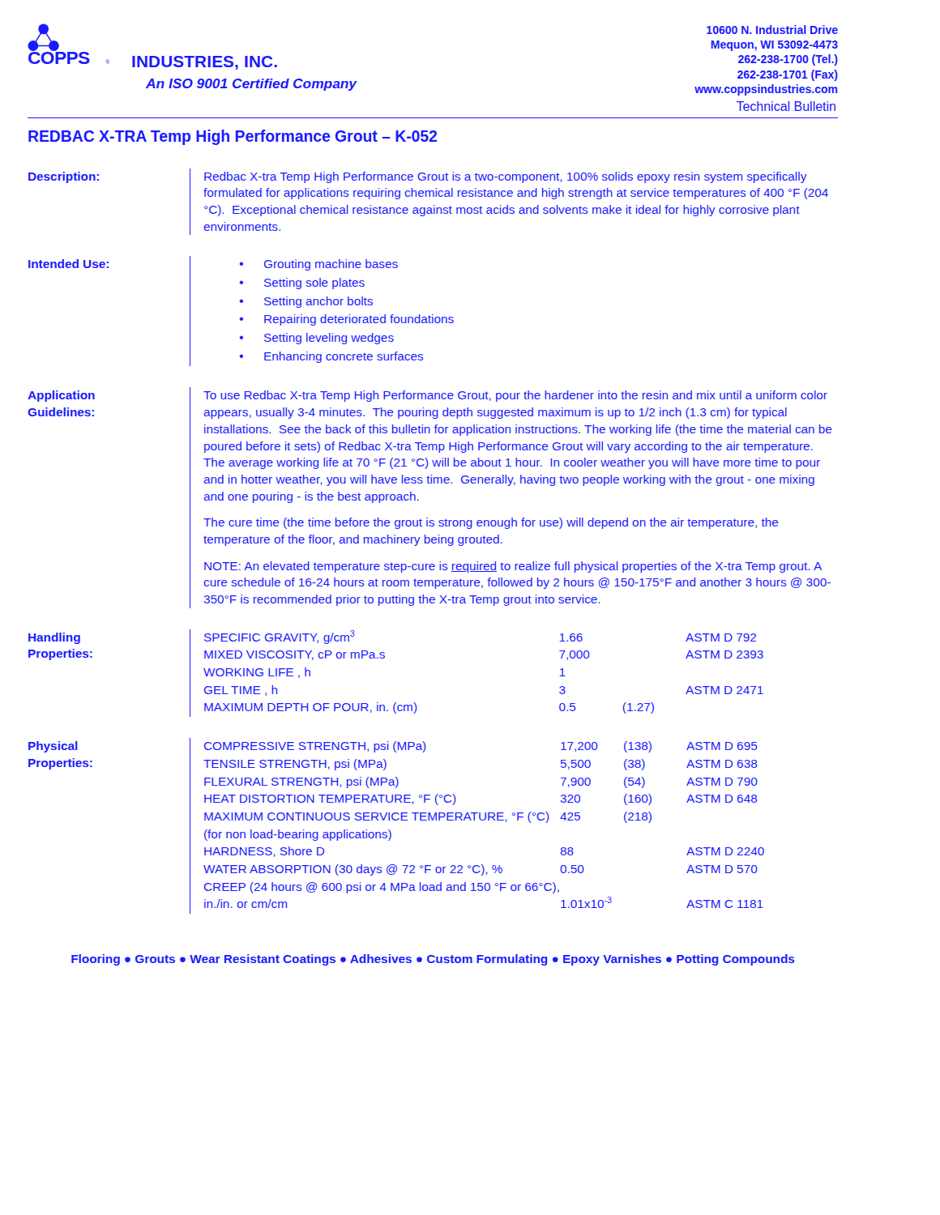COPPS ®
INDUSTRIES, INC.
An ISO 9001 Certified Company
10600 N. Industrial Drive
Mequon, WI 53092-4473
262-238-1700 (Tel.)
262-238-1701 (Fax)
www.coppsindustries.com
Technical Bulletin
REDBAC X-TRA Temp High Performance Grout – K-052
Description:
Redbac X-tra Temp High Performance Grout is a two-component, 100% solids epoxy resin system specifically formulated for applications requiring chemical resistance and high strength at service temperatures of 400 °F (204 °C). Exceptional chemical resistance against most acids and solvents make it ideal for highly corrosive plant environments.
Intended Use:
Grouting machine bases
Setting sole plates
Setting anchor bolts
Repairing deteriorated foundations
Setting leveling wedges
Enhancing concrete surfaces
Application
Guidelines:
To use Redbac X-tra Temp High Performance Grout, pour the hardener into the resin and mix until a uniform color appears, usually 3-4 minutes. The pouring depth suggested maximum is up to 1/2 inch (1.3 cm) for typical installations. See the back of this bulletin for application instructions. The working life (the time the material can be poured before it sets) of Redbac X-tra Temp High Performance Grout will vary according to the air temperature. The average working life at 70 °F (21 °C) will be about 1 hour. In cooler weather you will have more time to pour and in hotter weather, you will have less time. Generally, having two people working with the grout - one mixing and one pouring - is the best approach.
The cure time (the time before the grout is strong enough for use) will depend on the air temperature, the temperature of the floor, and machinery being grouted.
NOTE: An elevated temperature step-cure is required to realize full physical properties of the X-tra Temp grout. A cure schedule of 16-24 hours at room temperature, followed by 2 hours @ 150-175°F and another 3 hours @ 300-350°F is recommended prior to putting the X-tra Temp grout into service.
Handling
Properties:
| SPECIFIC GRAVITY, g/cm 3 | 1.66 | | ASTM D 792 |
| MIXED VISCOSITY, cP or mPa.s | 7,000 | | ASTM D 2393 |
| WORKING LIFE , h | 1 | | |
| GEL TIME , h | 3 | | ASTM D 2471 |
| MAXIMUM DEPTH OF POUR, in. (cm) | 0.5 | (1.27) | |
Physical
Properties:
| COMPRESSIVE STRENGTH, psi (MPa) | 17,200 | (138) | ASTM D 695 |
| TENSILE STRENGTH, psi (MPa) | 5,500 | (38) | ASTM D 638 |
| FLEXURAL STRENGTH, psi (MPa) | 7,900 | (54) | ASTM D 790 |
| HEAT DISTORTION TEMPERATURE, °F (°C) | 320 | (160) | ASTM D 648 |
| MAXIMUM CONTINUOUS SERVICE TEMPERATURE, °F (°C) | 425 | (218) | |
| (for non load-bearing applications) | | | |
| HARDNESS, Shore D | 88 | | ASTM D 2240 |
| WATER ABSORPTION (30 days @ 72 °F or 22 °C), % | 0.50 | | ASTM D 570 |
| CREEP (24 hours @ 600 psi or 4 MPa load and 150 °F or 66°C), | | | |
| in./in. or cm/cm | 1.01x10 -3 | | ASTM C 1181 |
Flooring ● Grouts ● Wear Resistant Coatings ● Adhesives ● Custom Formulating ● Epoxy Varnishes ● Potting Compounds